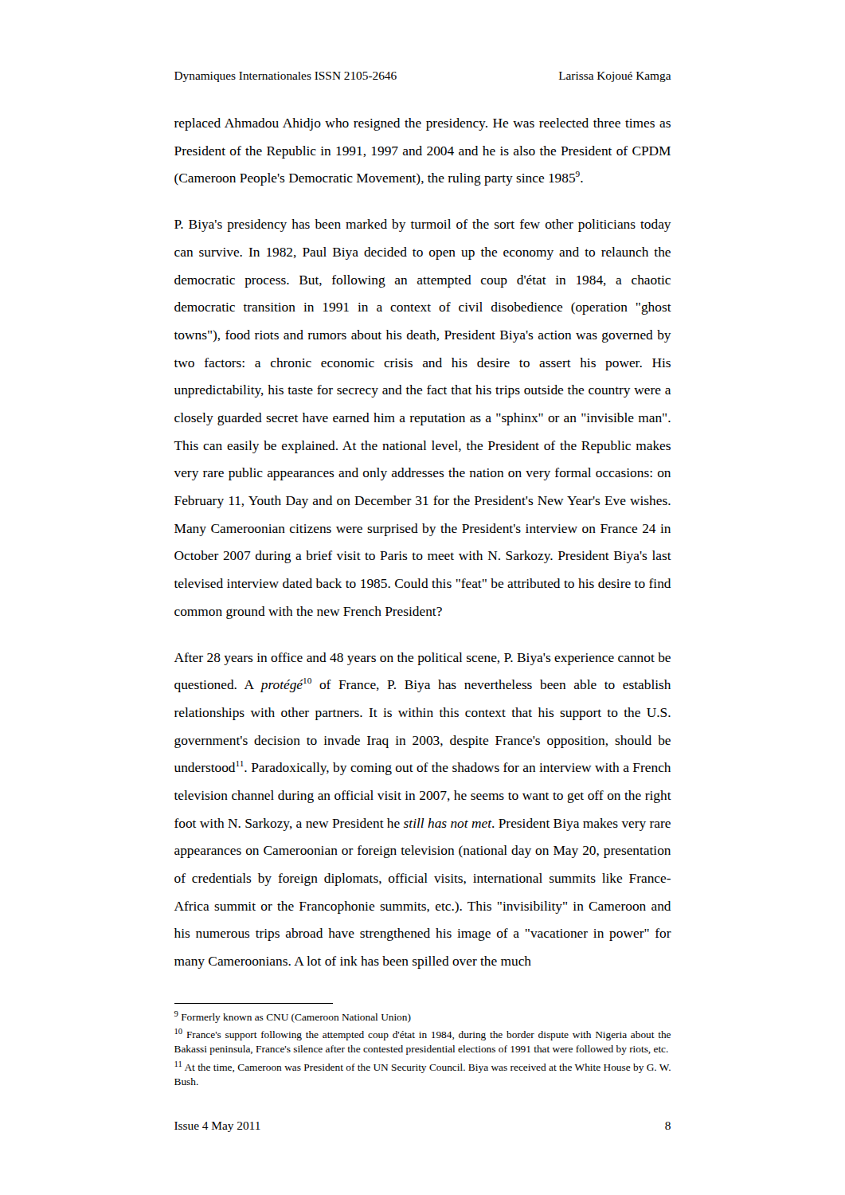Dynamiques Internationales ISSN 2105-2646
Larissa Kojoué Kamga
replaced Ahmadou Ahidjo who resigned the presidency. He was reelected three times as President of the Republic in 1991, 1997 and 2004 and he is also the President of CPDM (Cameroon People's Democratic Movement), the ruling party since 19859.
P. Biya's presidency has been marked by turmoil of the sort few other politicians today can survive. In 1982, Paul Biya decided to open up the economy and to relaunch the democratic process. But, following an attempted coup d'état in 1984, a chaotic democratic transition in 1991 in a context of civil disobedience (operation "ghost towns"), food riots and rumors about his death, President Biya's action was governed by two factors: a chronic economic crisis and his desire to assert his power. His unpredictability, his taste for secrecy and the fact that his trips outside the country were a closely guarded secret have earned him a reputation as a "sphinx" or an "invisible man". This can easily be explained. At the national level, the President of the Republic makes very rare public appearances and only addresses the nation on very formal occasions: on February 11, Youth Day and on December 31 for the President's New Year's Eve wishes. Many Cameroonian citizens were surprised by the President's interview on France 24 in October 2007 during a brief visit to Paris to meet with N. Sarkozy. President Biya's last televised interview dated back to 1985. Could this "feat" be attributed to his desire to find common ground with the new French President?
After 28 years in office and 48 years on the political scene, P. Biya's experience cannot be questioned. A protégé10 of France, P. Biya has nevertheless been able to establish relationships with other partners. It is within this context that his support to the U.S. government's decision to invade Iraq in 2003, despite France's opposition, should be understood11. Paradoxically, by coming out of the shadows for an interview with a French television channel during an official visit in 2007, he seems to want to get off on the right foot with N. Sarkozy, a new President he still has not met. President Biya makes very rare appearances on Cameroonian or foreign television (national day on May 20, presentation of credentials by foreign diplomats, official visits, international summits like France-Africa summit or the Francophonie summits, etc.). This "invisibility" in Cameroon and his numerous trips abroad have strengthened his image of a "vacationer in power" for many Cameroonians. A lot of ink has been spilled over the much
9 Formerly known as CNU (Cameroon National Union)
10 France's support following the attempted coup d'état in 1984, during the border dispute with Nigeria about the Bakassi peninsula, France's silence after the contested presidential elections of 1991 that were followed by riots, etc.
11 At the time, Cameroon was President of the UN Security Council. Biya was received at the White House by G. W. Bush.
Issue 4 May 2011
8